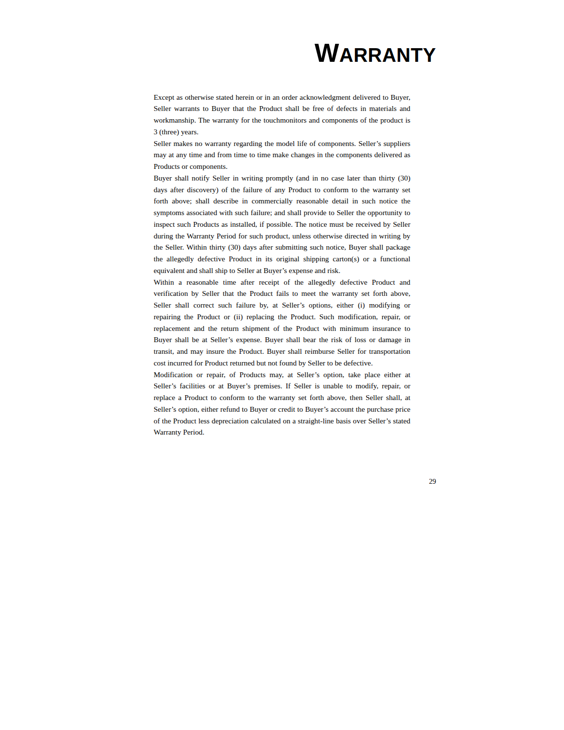WARRANTY
Except as otherwise stated herein or in an order acknowledgment delivered to Buyer, Seller warrants to Buyer that the Product shall be free of defects in materials and workmanship. The warranty for the touchmonitors and components of the product is 3 (three) years.
Seller makes no warranty regarding the model life of components. Seller’s suppliers may at any time and from time to time make changes in the components delivered as Products or components.
Buyer shall notify Seller in writing promptly (and in no case later than thirty (30) days after discovery) of the failure of any Product to conform to the warranty set forth above; shall describe in commercially reasonable detail in such notice the symptoms associated with such failure; and shall provide to Seller the opportunity to inspect such Products as installed, if possible. The notice must be received by Seller during the Warranty Period for such product, unless otherwise directed in writing by the Seller. Within thirty (30) days after submitting such notice, Buyer shall package the allegedly defective Product in its original shipping carton(s) or a functional equivalent and shall ship to Seller at Buyer’s expense and risk.
Within a reasonable time after receipt of the allegedly defective Product and verification by Seller that the Product fails to meet the warranty set forth above, Seller shall correct such failure by, at Seller’s options, either (i) modifying or repairing the Product or (ii) replacing the Product. Such modification, repair, or replacement and the return shipment of the Product with minimum insurance to Buyer shall be at Seller’s expense. Buyer shall bear the risk of loss or damage in transit, and may insure the Product. Buyer shall reimburse Seller for transportation cost incurred for Product returned but not found by Seller to be defective.
Modification or repair, of Products may, at Seller’s option, take place either at Seller’s facilities or at Buyer’s premises. If Seller is unable to modify, repair, or replace a Product to conform to the warranty set forth above, then Seller shall, at Seller’s option, either refund to Buyer or credit to Buyer’s account the purchase price of the Product less depreciation calculated on a straight-line basis over Seller’s stated Warranty Period.
29